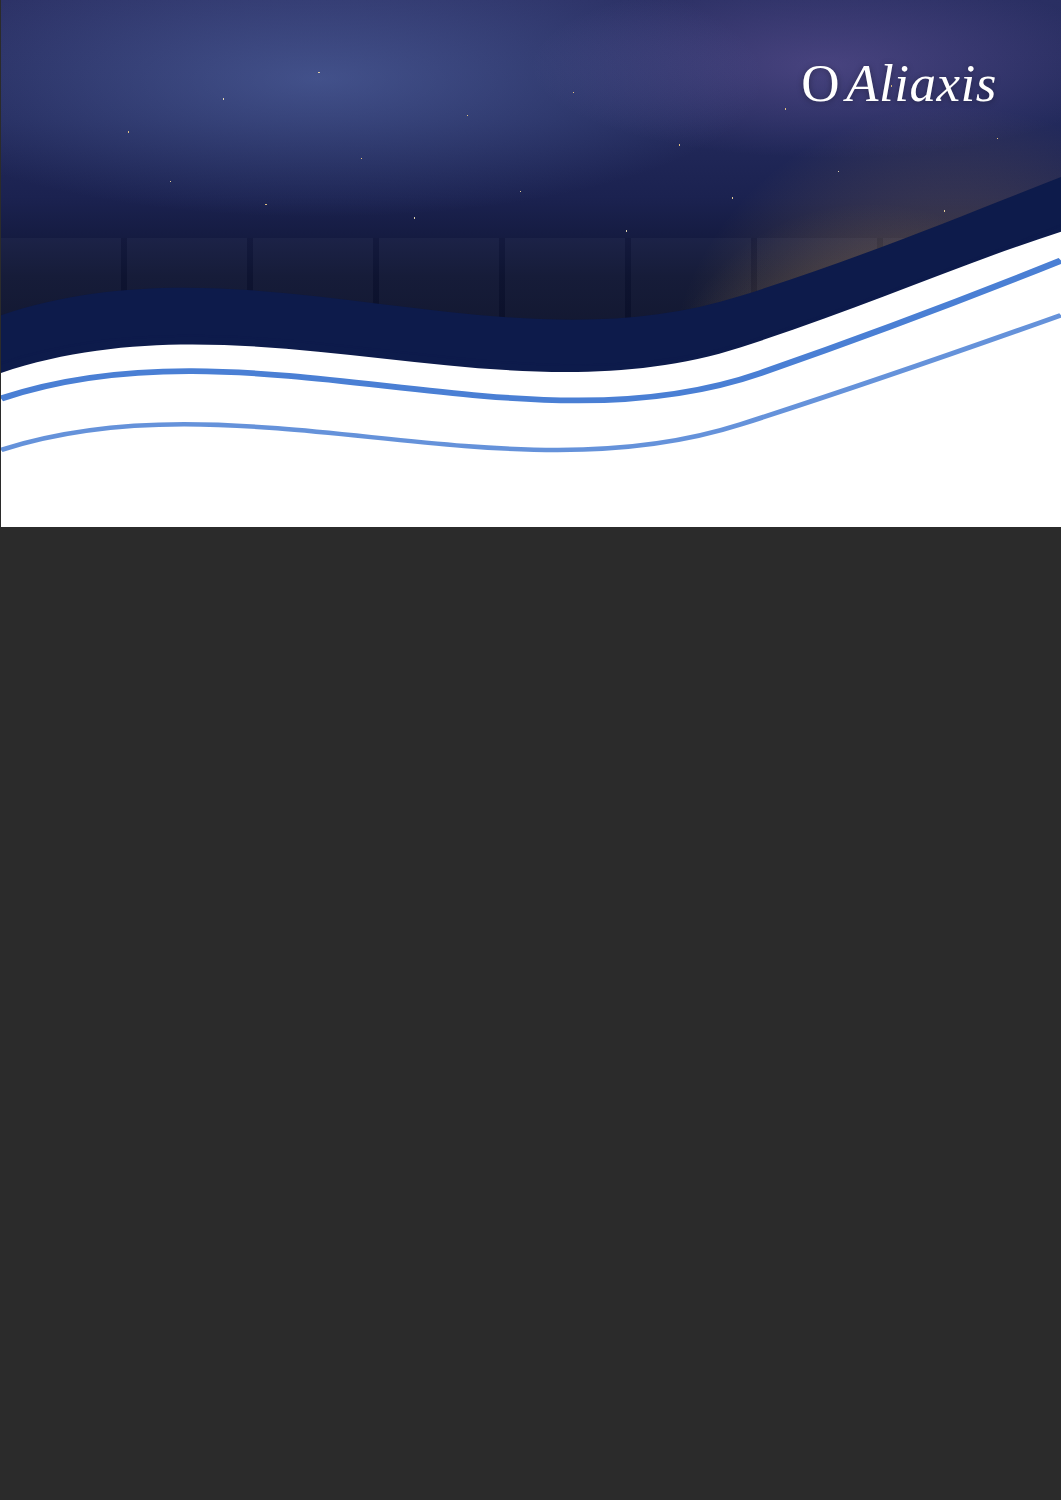OAliaxis
Solutions for
Level and Pressure
Measurement
www.fipnet.com
FIP